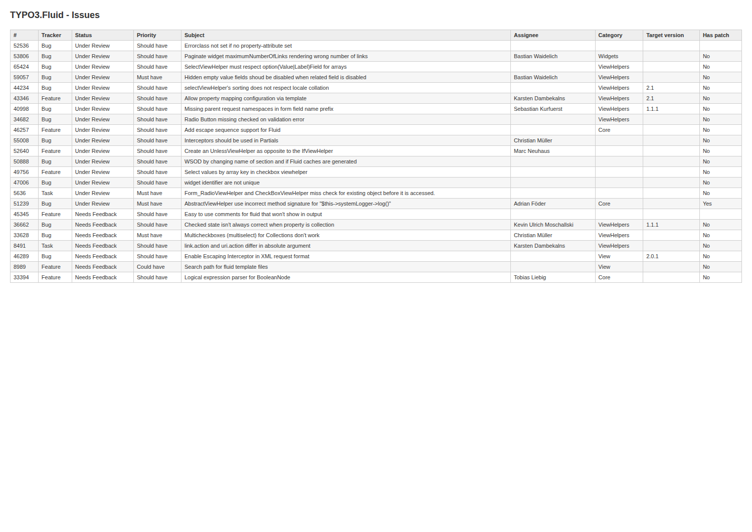TYPO3.Fluid - Issues
| # | Tracker | Status | Priority | Subject | Assignee | Category | Target version | Has patch |
| --- | --- | --- | --- | --- | --- | --- | --- | --- |
| 52536 | Bug | Under Review | Should have | Errorclass not set if no property-attribute set | | | | |
| 53806 | Bug | Under Review | Should have | Paginate widget maximumNumberOfLinks rendering wrong number of links | Bastian Waidelich | Widgets | | No |
| 65424 | Bug | Under Review | Should have | SelectViewHelper must respect option(Value/Label)Field for arrays | | ViewHelpers | | No |
| 59057 | Bug | Under Review | Must have | Hidden empty value fields shoud be disabled when related field is disabled | Bastian Waidelich | ViewHelpers | | No |
| 44234 | Bug | Under Review | Should have | selectViewHelper's sorting does not respect locale collation | | ViewHelpers | 2.1 | No |
| 43346 | Feature | Under Review | Should have | Allow property mapping configuration via template | Karsten Dambekalns | ViewHelpers | 2.1 | No |
| 40998 | Bug | Under Review | Should have | Missing parent request namespaces in form field name prefix | Sebastian Kurfuerst | ViewHelpers | 1.1.1 | No |
| 34682 | Bug | Under Review | Should have | Radio Button missing checked on validation error | | ViewHelpers | | No |
| 46257 | Feature | Under Review | Should have | Add escape sequence support for Fluid | | Core | | No |
| 55008 | Bug | Under Review | Should have | Interceptors should be used in Partials | Christian Müller | | | No |
| 52640 | Feature | Under Review | Should have | Create an UnlessViewHelper as opposite to the IfViewHelper | Marc Neuhaus | | | No |
| 50888 | Bug | Under Review | Should have | WSOD by changing name of section and if Fluid caches are generated | | | | No |
| 49756 | Feature | Under Review | Should have | Select values by array key in checkbox viewhelper | | | | No |
| 47006 | Bug | Under Review | Should have | widget identifier are not unique | | | | No |
| 5636 | Task | Under Review | Must have | Form_RadioViewHelper and CheckBoxViewHelper miss check for existing object before it is accessed. | | | | No |
| 51239 | Bug | Under Review | Must have | AbstractViewHelper use incorrect method signature for "$this->systemLogger->log()" | Adrian Föder | Core | | Yes |
| 45345 | Feature | Needs Feedback | Should have | Easy to use comments for fluid that won't show in output | | | | |
| 36662 | Bug | Needs Feedback | Should have | Checked state isn't always correct when property is collection | Kevin Ulrich Moschallski | ViewHelpers | 1.1.1 | No |
| 33628 | Bug | Needs Feedback | Must have | Multicheckboxes (multiselect) for Collections don't work | Christian Müller | ViewHelpers | | No |
| 8491 | Task | Needs Feedback | Should have | link.action and uri.action differ in absolute argument | Karsten Dambekalns | ViewHelpers | | No |
| 46289 | Bug | Needs Feedback | Should have | Enable Escaping Interceptor in XML request format | | View | 2.0.1 | No |
| 8989 | Feature | Needs Feedback | Could have | Search path for fluid template files | | View | | No |
| 33394 | Feature | Needs Feedback | Should have | Logical expression parser for BooleanNode | Tobias Liebig | Core | | No |